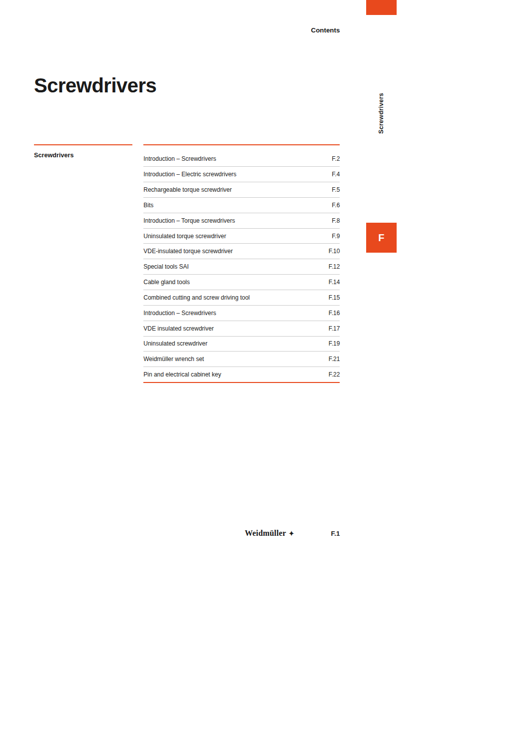Screwdrivers
F
Contents
Screwdrivers
Screwdrivers
| Introduction – Screwdrivers | F.2 |
| Introduction – Electric screwdrivers | F.4 |
| Rechargeable torque screwdriver | F.5 |
| Bits | F.6 |
| Introduction – Torque screwdrivers | F.8 |
| Uninsulated torque screwdriver | F.9 |
| VDE-insulated torque screwdriver | F.10 |
| Special tools SAI | F.12 |
| Cable gland tools | F.14 |
| Combined cutting and screw driving tool | F.15 |
| Introduction – Screwdrivers | F.16 |
| VDE insulated screwdriver | F.17 |
| Uninsulated screwdriver | F.19 |
| Weidmüller wrench set | F.21 |
| Pin and electrical cabinet key | F.22 |
Weidmüller✦
F.1